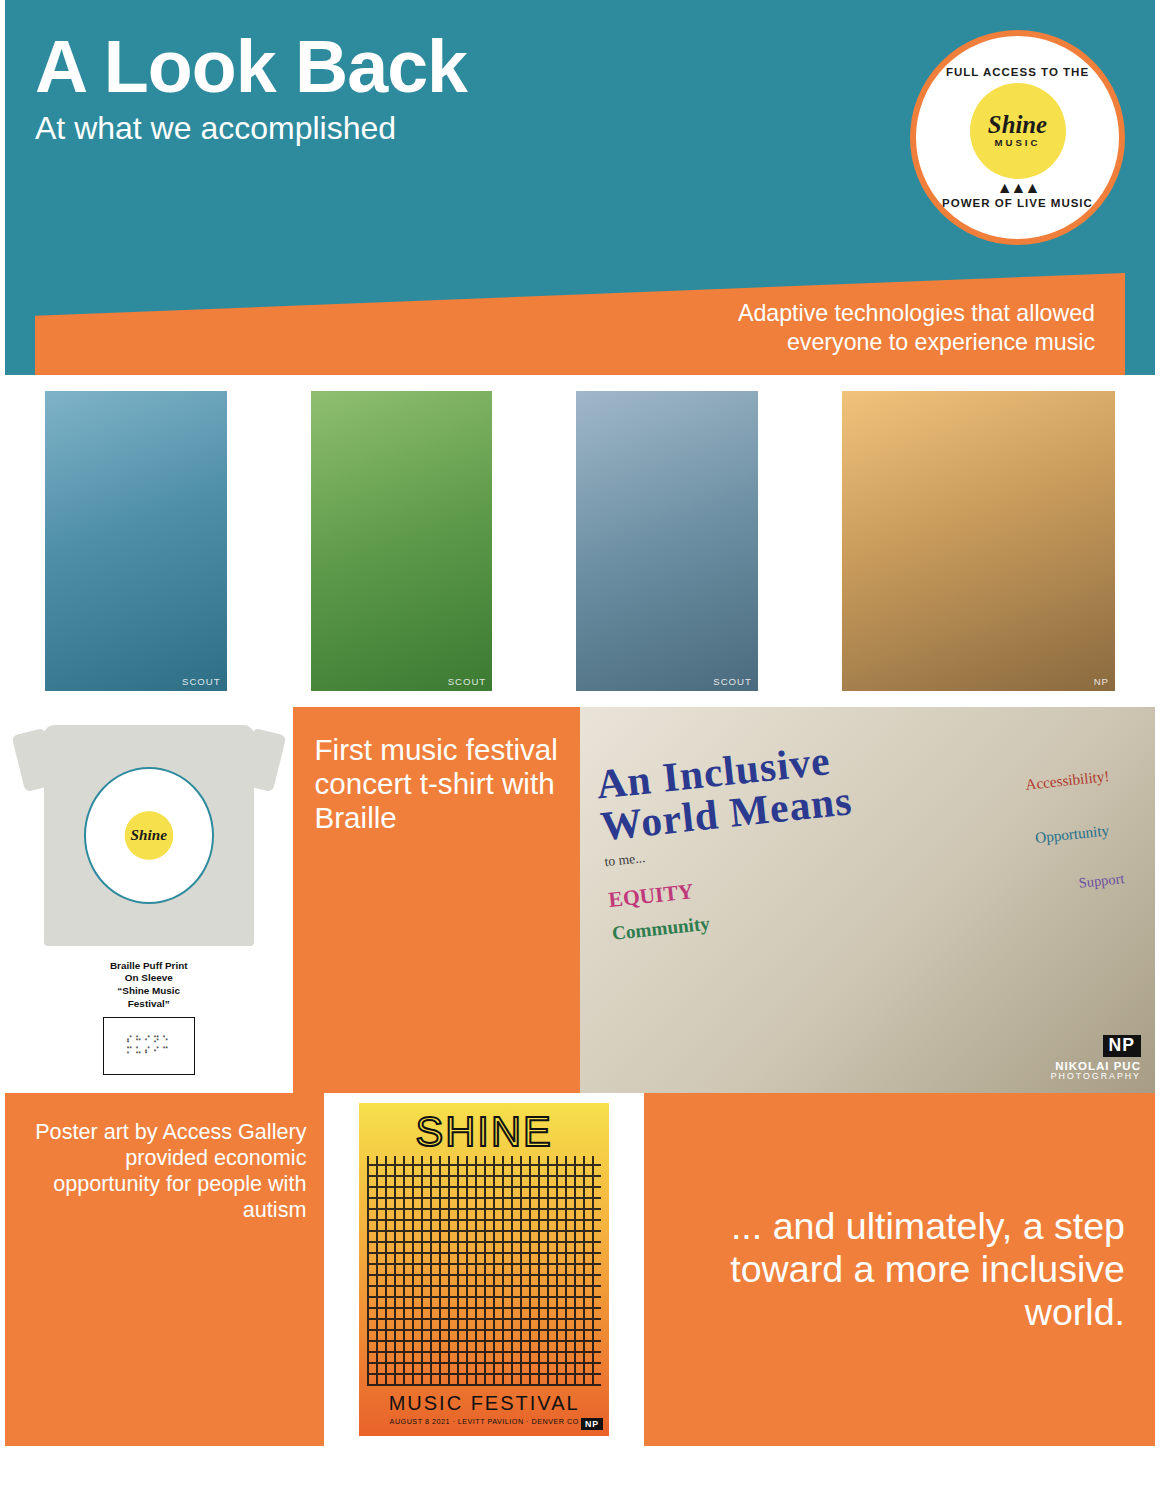A Look Back
At what we accomplished
Full Access to the
Shine MUSIC
▲▲▲
Power of Live Music
Adaptive technologies that allowed
everyone to experience music
SCOUT
SCOUT
SCOUT
NP
Shine
Braille Puff Print
On Sleeve
“Shine Music
Festival”
⠎⠓⠊⠝⠑ ⠍⠥⠎⠊⠉
First music festival concert t-shirt with Braille
An Inclusive
World Means
to me...
Accessibility!
Opportunity
Support
EQUITY
Community
NP NIKOLAI PUC PHOTOGRAPHY
Poster art by Access Gallery provided economic opportunity for people with autism
SHINE
MUSIC FESTIVAL
AUGUST 8 2021 · LEVITT PAVILION · DENVER CO
NP
... and ultimately, a step toward a more inclusive world.